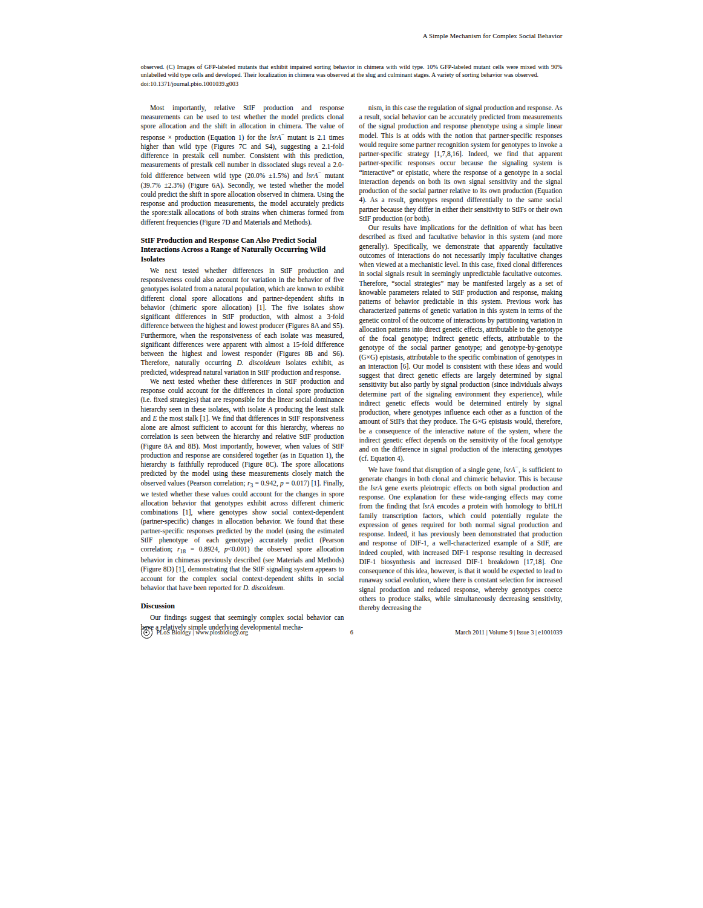A Simple Mechanism for Complex Social Behavior
observed. (C) Images of GFP-labeled mutants that exhibit impaired sorting behavior in chimera with wild type. 10% GFP-labeled mutant cells were mixed with 90% unlabelled wild type cells and developed. Their localization in chimera was observed at the slug and culminant stages. A variety of sorting behavior was observed.
doi:10.1371/journal.pbio.1001039.g003
Most importantly, relative StIF production and response measurements can be used to test whether the model predicts clonal spore allocation and the shift in allocation in chimera. The value of response × production (Equation 1) for the lsrA− mutant is 2.1 times higher than wild type (Figures 7C and S4), suggesting a 2.1-fold difference in prestalk cell number. Consistent with this prediction, measurements of prestalk cell number in dissociated slugs reveal a 2.0-fold difference between wild type (20.0% ±1.5%) and lsrA− mutant (39.7% ±2.3%) (Figure 6A). Secondly, we tested whether the model could predict the shift in spore allocation observed in chimera. Using the response and production measurements, the model accurately predicts the spore:stalk allocations of both strains when chimeras formed from different frequencies (Figure 7D and Materials and Methods).
StIF Production and Response Can Also Predict Social Interactions Across a Range of Naturally Occurring Wild Isolates
We next tested whether differences in StIF production and responsiveness could also account for variation in the behavior of five genotypes isolated from a natural population, which are known to exhibit different clonal spore allocations and partner-dependent shifts in behavior (chimeric spore allocation) [1]. The five isolates show significant differences in StIF production, with almost a 3-fold difference between the highest and lowest producer (Figures 8A and S5). Furthermore, when the responsiveness of each isolate was measured, significant differences were apparent with almost a 15-fold difference between the highest and lowest responder (Figures 8B and S6). Therefore, naturally occurring D. discoideum isolates exhibit, as predicted, widespread natural variation in StIF production and response.
We next tested whether these differences in StIF production and response could account for the differences in clonal spore production (i.e. fixed strategies) that are responsible for the linear social dominance hierarchy seen in these isolates, with isolate A producing the least stalk and E the most stalk [1]. We find that differences in StIF responsiveness alone are almost sufficient to account for this hierarchy, whereas no correlation is seen between the hierarchy and relative StIF production (Figure 8A and 8B). Most importantly, however, when values of StIF production and response are considered together (as in Equation 1), the hierarchy is faithfully reproduced (Figure 8C). The spore allocations predicted by the model using these measurements closely match the observed values (Pearson correlation; r3 = 0.942, p = 0.017) [1]. Finally, we tested whether these values could account for the changes in spore allocation behavior that genotypes exhibit across different chimeric combinations [1], where genotypes show social context-dependent (partner-specific) changes in allocation behavior. We found that these partner-specific responses predicted by the model (using the estimated StIF phenotype of each genotype) accurately predict (Pearson correlation; r18 = 0.8924, p<0.001) the observed spore allocation behavior in chimeras previously described (see Materials and Methods) (Figure 8D) [1], demonstrating that the StIF signaling system appears to account for the complex social context-dependent shifts in social behavior that have been reported for D. discoideum.
Discussion
Our findings suggest that seemingly complex social behavior can have a relatively simple underlying developmental mecha-
nism, in this case the regulation of signal production and response. As a result, social behavior can be accurately predicted from measurements of the signal production and response phenotype using a simple linear model. This is at odds with the notion that partner-specific responses would require some partner recognition system for genotypes to invoke a partner-specific strategy [1,7,8,16]. Indeed, we find that apparent partner-specific responses occur because the signaling system is “interactive” or epistatic, where the response of a genotype in a social interaction depends on both its own signal sensitivity and the signal production of the social partner relative to its own production (Equation 4). As a result, genotypes respond differentially to the same social partner because they differ in either their sensitivity to StIFs or their own StIF production (or both).
Our results have implications for the definition of what has been described as fixed and facultative behavior in this system (and more generally). Specifically, we demonstrate that apparently facultative outcomes of interactions do not necessarily imply facultative changes when viewed at a mechanistic level. In this case, fixed clonal differences in social signals result in seemingly unpredictable facultative outcomes. Therefore, “social strategies” may be manifested largely as a set of knowable parameters related to StIF production and response, making patterns of behavior predictable in this system. Previous work has characterized patterns of genetic variation in this system in terms of the genetic control of the outcome of interactions by partitioning variation in allocation patterns into direct genetic effects, attributable to the genotype of the focal genotype; indirect genetic effects, attributable to the genotype of the social partner genotype; and genotype-by-genotype (G×G) epistasis, attributable to the specific combination of genotypes in an interaction [6]. Our model is consistent with these ideas and would suggest that direct genetic effects are largely determined by signal sensitivity but also partly by signal production (since individuals always determine part of the signaling environment they experience), while indirect genetic effects would be determined entirely by signal production, where genotypes influence each other as a function of the amount of StIFs that they produce. The G×G epistasis would, therefore, be a consequence of the interactive nature of the system, where the indirect genetic effect depends on the sensitivity of the focal genotype and on the difference in signal production of the interacting genotypes (cf. Equation 4).
We have found that disruption of a single gene, lsrA−, is sufficient to generate changes in both clonal and chimeric behavior. This is because the lsrA gene exerts pleiotropic effects on both signal production and response. One explanation for these wide-ranging effects may come from the finding that lsrA encodes a protein with homology to bHLH family transcription factors, which could potentially regulate the expression of genes required for both normal signal production and response. Indeed, it has previously been demonstrated that production and response of DIF-1, a well-characterized example of a StIF, are indeed coupled, with increased DIF-1 response resulting in decreased DIF-1 biosynthesis and increased DIF-1 breakdown [17,18]. One consequence of this idea, however, is that it would be expected to lead to runaway social evolution, where there is constant selection for increased signal production and reduced response, whereby genotypes coerce others to produce stalks, while simultaneously decreasing sensitivity, thereby decreasing the
PLoS Biology | www.plosbiology.org
6
March 2011 | Volume 9 | Issue 3 | e1001039